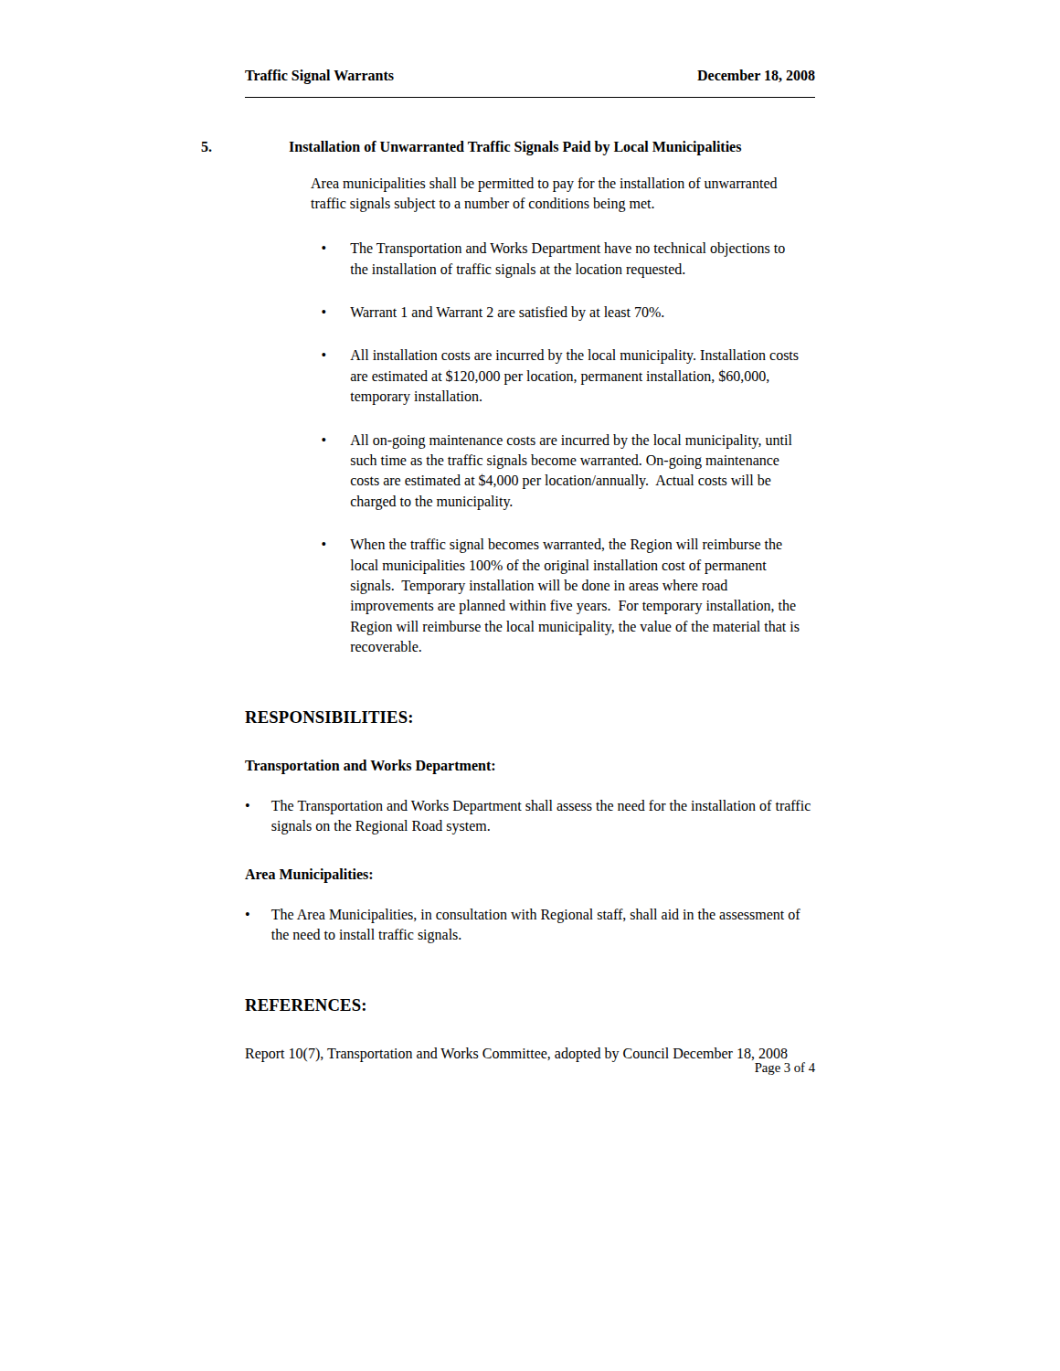Traffic Signal Warrants
December 18, 2008
5. Installation of Unwarranted Traffic Signals Paid by Local Municipalities
Area municipalities shall be permitted to pay for the installation of unwarranted traffic signals subject to a number of conditions being met.
The Transportation and Works Department have no technical objections to the installation of traffic signals at the location requested.
Warrant 1 and Warrant 2 are satisfied by at least 70%.
All installation costs are incurred by the local municipality. Installation costs are estimated at $120,000 per location, permanent installation, $60,000, temporary installation.
All on-going maintenance costs are incurred by the local municipality, until such time as the traffic signals become warranted. On-going maintenance costs are estimated at $4,000 per location/annually. Actual costs will be charged to the municipality.
When the traffic signal becomes warranted, the Region will reimburse the local municipalities 100% of the original installation cost of permanent signals. Temporary installation will be done in areas where road improvements are planned within five years. For temporary installation, the Region will reimburse the local municipality, the value of the material that is recoverable.
RESPONSIBILITIES:
Transportation and Works Department:
The Transportation and Works Department shall assess the need for the installation of traffic signals on the Regional Road system.
Area Municipalities:
The Area Municipalities, in consultation with Regional staff, shall aid in the assessment of the need to install traffic signals.
REFERENCES:
Report 10(7), Transportation and Works Committee, adopted by Council December 18, 2008
Page 3 of 4